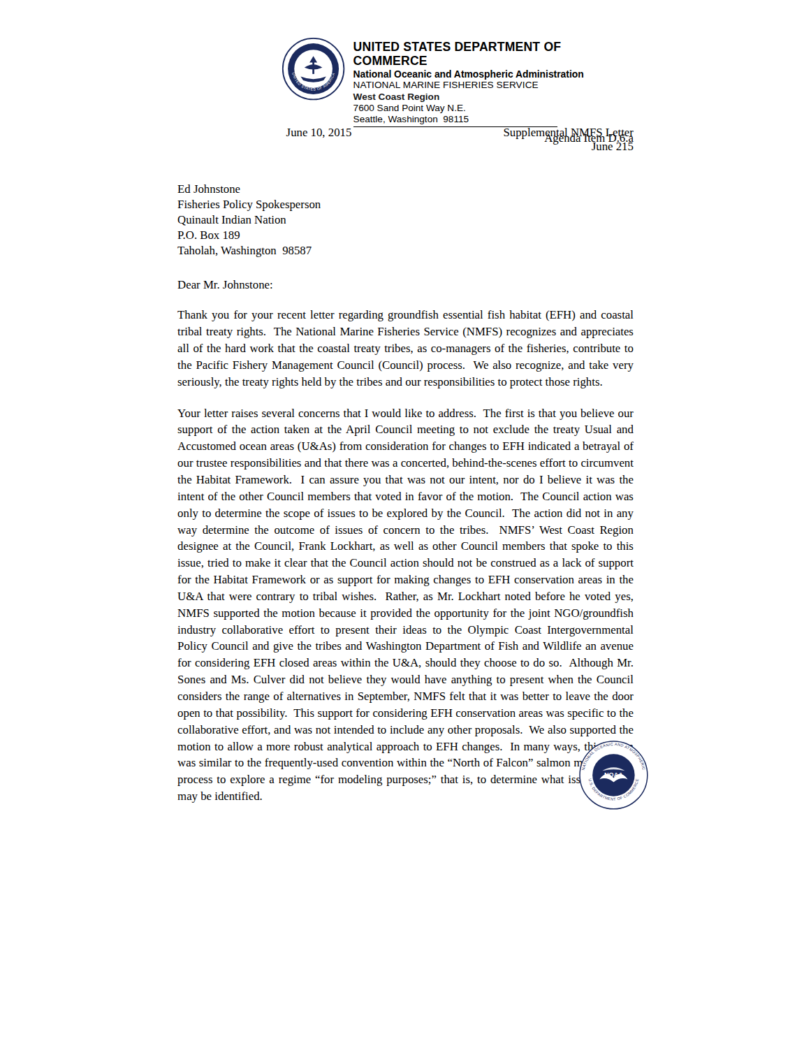DEPARTMENT OF COMMERCE UNITED STATES OF AMERICA
UNITED STATES DEPARTMENT OF COMMERCE
National Oceanic and Atmospheric Administration
NATIONAL MARINE FISHERIES SERVICE
West Coast Region
7600 Sand Point Way N.E.
Seattle, Washington 98115
Agenda Item D.6.a
June 10, 2015 Supplemental NMFS Letter June 215
Ed Johnstone
Fisheries Policy Spokesperson
Quinault Indian Nation
P.O. Box 189
Taholah, Washington 98587
Dear Mr. Johnstone:
Thank you for your recent letter regarding groundfish essential fish habitat (EFH) and coastal tribal treaty rights. The National Marine Fisheries Service (NMFS) recognizes and appreciates all of the hard work that the coastal treaty tribes, as co-managers of the fisheries, contribute to the Pacific Fishery Management Council (Council) process. We also recognize, and take very seriously, the treaty rights held by the tribes and our responsibilities to protect those rights.
Your letter raises several concerns that I would like to address. The first is that you believe our support of the action taken at the April Council meeting to not exclude the treaty Usual and Accustomed ocean areas (U&As) from consideration for changes to EFH indicated a betrayal of our trustee responsibilities and that there was a concerted, behind-the-scenes effort to circumvent the Habitat Framework. I can assure you that was not our intent, nor do I believe it was the intent of the other Council members that voted in favor of the motion. The Council action was only to determine the scope of issues to be explored by the Council. The action did not in any way determine the outcome of issues of concern to the tribes. NMFS’ West Coast Region designee at the Council, Frank Lockhart, as well as other Council members that spoke to this issue, tried to make it clear that the Council action should not be construed as a lack of support for the Habitat Framework or as support for making changes to EFH conservation areas in the U&A that were contrary to tribal wishes. Rather, as Mr. Lockhart noted before he voted yes, NMFS supported the motion because it provided the opportunity for the joint NGO/groundfish industry collaborative effort to present their ideas to the Olympic Coast Intergovernmental Policy Council and give the tribes and Washington Department of Fish and Wildlife an avenue for considering EFH closed areas within the U&A, should they choose to do so. Although Mr. Sones and Ms. Culver did not believe they would have anything to present when the Council considers the range of alternatives in September, NMFS felt that it was better to leave the door open to that possibility. This support for considering EFH conservation areas was specific to the collaborative effort, and was not intended to include any other proposals. We also supported the motion to allow a more robust analytical approach to EFH changes. In many ways, this action was similar to the frequently-used convention within the “North of Falcon” salmon management process to explore a regime “for modeling purposes;” that is, to determine what issues, if any, may be identified.
NATIONAL OCEANIC AND ATMOSPHERIC U.S. DEPARTMENT OF COMMERCE NOAA